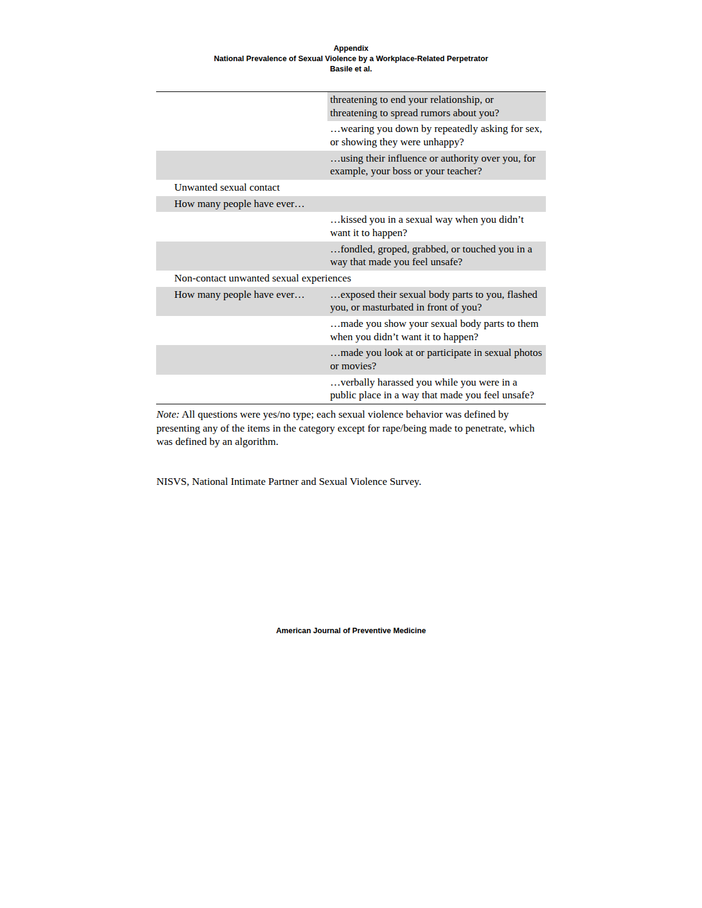Appendix National Prevalence of Sexual Violence by a Workplace-Related Perpetrator Basile et al.
| | | threatening to end your relationship, or threatening to spread rumors about you? |
| | | …wearing you down by repeatedly asking for sex, or showing they were unhappy? |
| | | …using their influence or authority over you, for example, your boss or your teacher? |
| | Unwanted sexual contact |
| | How many people have ever… | |
| | | …kissed you in a sexual way when you didn’t want it to happen? |
| | | …fondled, groped, grabbed, or touched you in a way that made you feel unsafe? |
| | Non-contact unwanted sexual experiences |
| | How many people have ever… | …exposed their sexual body parts to you, flashed you, or masturbated in front of you? |
| | | …made you show your sexual body parts to them when you didn’t want it to happen? |
| | | …made you look at or participate in sexual photos or movies? |
| | | …verbally harassed you while you were in a public place in a way that made you feel unsafe? |
Note: All questions were yes/no type; each sexual violence behavior was defined by presenting any of the items in the category except for rape/being made to penetrate, which was defined by an algorithm.
NISVS, National Intimate Partner and Sexual Violence Survey.
American Journal of Preventive Medicine